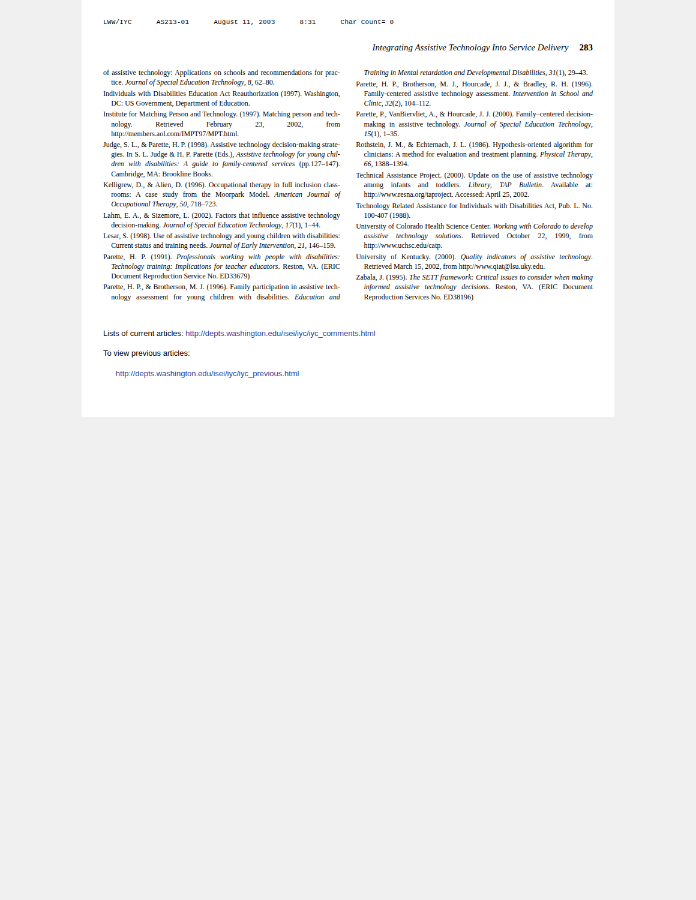LWW/IYC AS213-01 August 11, 2003 8:31 Char Count= 0
Integrating Assistive Technology Into Service Delivery 283
of assistive technology: Applications on schools and recommendations for practice. Journal of Special Education Technology, 8, 62–80.
Individuals with Disabilities Education Act Reauthorization (1997). Washington, DC: US Government, Department of Education.
Institute for Matching Person and Technology. (1997). Matching person and technology. Retrieved February 23, 2002, from http://members.aol.com/IMPT97/MPT.html.
Judge, S. L., & Parette, H. P. (1998). Assistive technology decision-making strategies. In S. L. Judge & H. P. Parette (Eds.), Assistive technology for young children with disabilities: A guide to family-centered services (pp.127–147). Cambridge, MA: Brookline Books.
Kelligrew, D., & Alien, D. (1996). Occupational therapy in full inclusion classrooms: A case study from the Moorpark Model. American Journal of Occupational Therapy, 50, 718–723.
Lahm, E. A., & Sizemore, L. (2002). Factors that influence assistive technology decision-making. Journal of Special Education Technology, 17(1), 1–44.
Lesar, S. (1998). Use of assistive technology and young children with disabilities: Current status and training needs. Journal of Early Intervention, 21, 146–159.
Parette, H. P. (1991). Professionals working with people with disabilities: Technology training: Implications for teacher educators. Reston, VA. (ERIC Document Reproduction Service No. ED33679)
Parette, H. P., & Brotherson, M. J. (1996). Family participation in assistive technology assessment for young children with disabilities. Education and Training in Mental retardation and Developmental Disabilities, 31(1), 29–43.
Parette, H. P., Brotherson, M. J., Hourcade, J. J., & Bradley, R. H. (1996). Family-centered assistive technology assessment. Intervention in School and Clinic, 32(2), 104–112.
Parette, P., VanBiervliet, A., & Hourcade, J. J. (2000). Family–centered decision-making in assistive technology. Journal of Special Education Technology, 15(1), 1–35.
Rothstein, J. M., & Echternach, J. L. (1986). Hypothesis-oriented algorithm for clinicians: A method for evaluation and treatment planning. Physical Therapy, 66, 1388–1394.
Technical Assistance Project. (2000). Update on the use of assistive technology among infants and toddlers. Library, TAP Bulletin. Available at: http://www.resna.org/taproject. Accessed: April 25, 2002.
Technology Related Assistance for Individuals with Disabilities Act, Pub. L. No. 100-407 (1988).
University of Colorado Health Science Center. Working with Colorado to develop assistive technology solutions. Retrieved October 22, 1999, from http://www.uchsc.edu/catp.
University of Kentucky. (2000). Quality indicators of assistive technology. Retrieved March 15, 2002, from http://www.qiat@lsu.uky.edu.
Zabala, J. (1995). The SETT framework: Critical issues to consider when making informed assistive technology decisions. Reston, VA. (ERIC Document Reproduction Services No. ED38196)
Lists of current articles: http://depts.washington.edu/isei/iyc/iyc_comments.html
To view previous articles:
http://depts.washington.edu/isei/iyc/iyc_previous.html